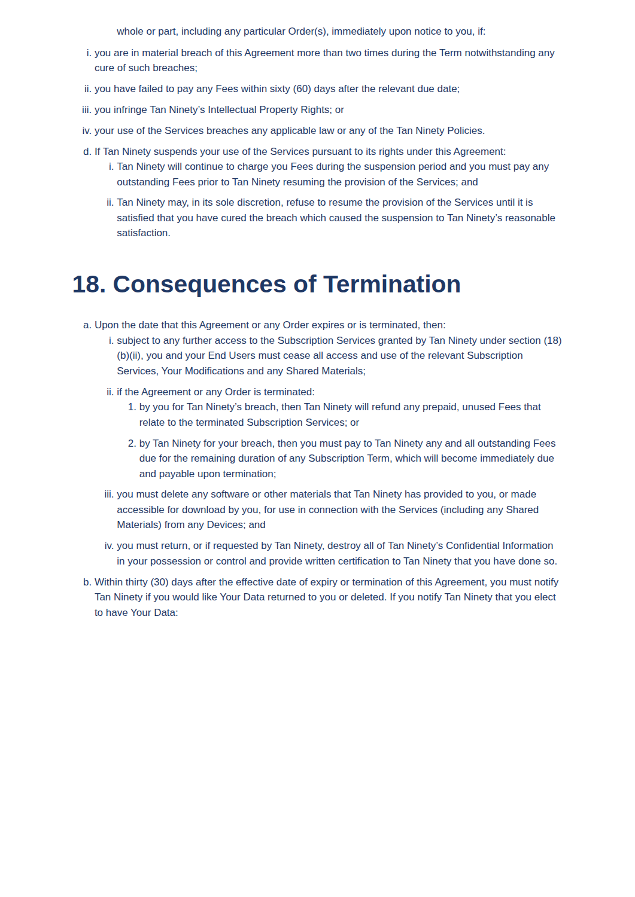whole or part, including any particular Order(s), immediately upon notice to you, if:
you are in material breach of this Agreement more than two times during the Term notwithstanding any cure of such breaches;
you have failed to pay any Fees within sixty (60) days after the relevant due date;
you infringe Tan Ninety’s Intellectual Property Rights; or
your use of the Services breaches any applicable law or any of the Tan Ninety Policies.
If Tan Ninety suspends your use of the Services pursuant to its rights under this Agreement:
Tan Ninety will continue to charge you Fees during the suspension period and you must pay any outstanding Fees prior to Tan Ninety resuming the provision of the Services; and
Tan Ninety may, in its sole discretion, refuse to resume the provision of the Services until it is satisfied that you have cured the breach which caused the suspension to Tan Ninety’s reasonable satisfaction.
18. Consequences of Termination
Upon the date that this Agreement or any Order expires or is terminated, then:
subject to any further access to the Subscription Services granted by Tan Ninety under section (18)(b)(ii), you and your End Users must cease all access and use of the relevant Subscription Services, Your Modifications and any Shared Materials;
if the Agreement or any Order is terminated:
by you for Tan Ninety’s breach, then Tan Ninety will refund any prepaid, unused Fees that relate to the terminated Subscription Services; or
by Tan Ninety for your breach, then you must pay to Tan Ninety any and all outstanding Fees due for the remaining duration of any Subscription Term, which will become immediately due and payable upon termination;
you must delete any software or other materials that Tan Ninety has provided to you, or made accessible for download by you, for use in connection with the Services (including any Shared Materials) from any Devices; and
you must return, or if requested by Tan Ninety, destroy all of Tan Ninety’s Confidential Information in your possession or control and provide written certification to Tan Ninety that you have done so.
Within thirty (30) days after the effective date of expiry or termination of this Agreement, you must notify Tan Ninety if you would like Your Data returned to you or deleted. If you notify Tan Ninety that you elect to have Your Data: